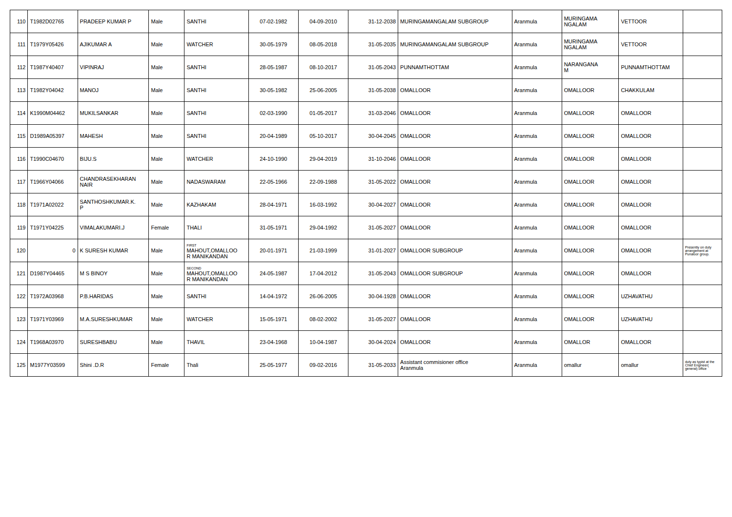| 110 | T1982D02765 | PRADEEP KUMAR P | Male | SANTHI | 07-02-1982 | 04-09-2010 | 31-12-2038 | MURINGAMANGALAM SUBGROUP | Aranmula | MURINGAMA NGALAM | VETTOOR | |
| 111 | T1979Y05426 | AJIKUMAR A | Male | WATCHER | 30-05-1979 | 08-05-2018 | 31-05-2035 | MURINGAMANGALAM SUBGROUP | Aranmula | MURINGAMA NGALAM | VETTOOR | |
| 112 | T1987Y40407 | VIPINRAJ | Male | SANTHI | 28-05-1987 | 08-10-2017 | 31-05-2043 | PUNNAMTHOTTAM | Aranmula | NARANGANA M | PUNNAMTHOTTAM | |
| 113 | T1982Y04042 | MANOJ | Male | SANTHI | 30-05-1982 | 25-06-2005 | 31-05-2038 | OMALLOOR | Aranmula | OMALLOOR | CHAKKULAM | |
| 114 | K1990M04462 | MUKILSANKAR | Male | SANTHI | 02-03-1990 | 01-05-2017 | 31-03-2046 | OMALLOOR | Aranmula | OMALLOOR | OMALLOOR | |
| 115 | D1989A05397 | MAHESH | Male | SANTHI | 20-04-1989 | 05-10-2017 | 30-04-2045 | OMALLOOR | Aranmula | OMALLOOR | OMALLOOR | |
| 116 | T1990C04670 | BIJU.S | Male | WATCHER | 24-10-1990 | 29-04-2019 | 31-10-2046 | OMALLOOR | Aranmula | OMALLOOR | OMALLOOR | |
| 117 | T1966Y04066 | CHANDRASEKHARAN NAIR | Male | NADASWARAM | 22-05-1966 | 22-09-1988 | 31-05-2022 | OMALLOOR | Aranmula | OMALLOOR | OMALLOOR | |
| 118 | T1971A02022 | SANTHOSHKUMAR.K. P | Male | KAZHAKAM | 28-04-1971 | 16-03-1992 | 30-04-2027 | OMALLOOR | Aranmula | OMALLOOR | OMALLOOR | |
| 119 | T1971Y04225 | VIMALAKUMARI.J | Female | THALI | 31-05-1971 | 29-04-1992 | 31-05-2027 | OMALLOOR | Aranmula | OMALLOOR | OMALLOOR | |
| 120 | 0 | K SURESH KUMAR | Male | FIRST MAHOUT,OMALLOO R MANIKANDAN | 20-01-1971 | 21-03-1999 | 31-01-2027 | OMALLOOR SUBGROUP | Aranmula | OMALLOOR | OMALLOOR | Presently on duty arrangement at Punaloor group. |
| 121 | D1987Y04465 | M S BINOY | Male | SECOND MAHOUT,OMALLOO R MANIKANDAN | 24-05-1987 | 17-04-2012 | 31-05-2043 | OMALLOOR SUBGROUP | Aranmula | OMALLOOR | OMALLOOR | |
| 122 | T1972A03968 | P.B.HARIDAS | Male | SANTHI | 14-04-1972 | 26-06-2005 | 30-04-1928 | OMALLOOR | Aranmula | OMALLOOR | UZHAVATHU | |
| 123 | T1971Y03969 | M.A.SURESHKUMAR | Male | WATCHER | 15-05-1971 | 08-02-2002 | 31-05-2027 | OMALLOOR | Aranmula | OMALLOOR | UZHAVATHU | |
| 124 | T1968A03970 | SURESHBABU | Male | THAVIL | 23-04-1968 | 10-04-1987 | 30-04-2024 | OMALLOOR | Aranmula | OMALLOR | OMALLOOR | |
| 125 | M1977Y03599 | Shini .D.R | Female | Thali | 25-05-1977 | 09-02-2016 | 31-05-2033 | Assistant commisioner office Aranmula | Aranmula | omallur | omallur | duty as typist at the Chief Engineer( general) office |